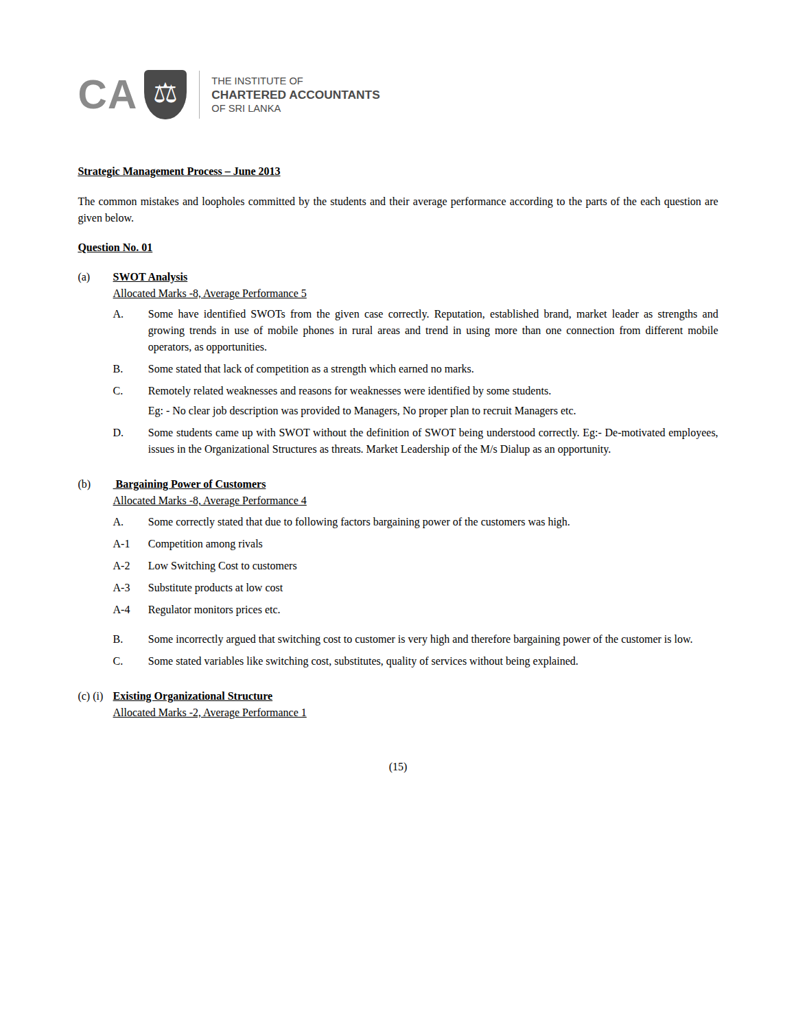CA THE INSTITUTE OF
CHARTERED ACCOUNTANTS
OF SRI LANKA
Strategic Management Process – June 2013
The common mistakes and loopholes committed by the students and their average performance according to the parts of the each question are given below.
Question No. 01
(a)
SWOT Analysis
Allocated Marks -8, Average Performance 5
A.
Some have identified SWOTs from the given case correctly. Reputation, established brand, market leader as strengths and growing trends in use of mobile phones in rural areas and trend in using more than one connection from different mobile operators, as opportunities.
B.
Some stated that lack of competition as a strength which earned no marks.
C.
Remotely related weaknesses and reasons for weaknesses were identified by some students.
Eg: - No clear job description was provided to Managers, No proper plan to recruit Managers etc.
D.
Some students came up with SWOT without the definition of SWOT being understood correctly. Eg:- De-motivated employees, issues in the Organizational Structures as threats. Market Leadership of the M/s Dialup as an opportunity.
(b)
Bargaining Power of Customers
Allocated Marks -8, Average Performance 4
A.
Some correctly stated that due to following factors bargaining power of the customers was high.
A-1
Competition among rivals
A-2
Low Switching Cost to customers
A-3
Substitute products at low cost
A-4
Regulator monitors prices etc.
B.
Some incorrectly argued that switching cost to customer is very high and therefore bargaining power of the customer is low.
C.
Some stated variables like switching cost, substitutes, quality of services without being explained.
(c) (i)
Existing Organizational Structure
Allocated Marks -2, Average Performance 1
(15)